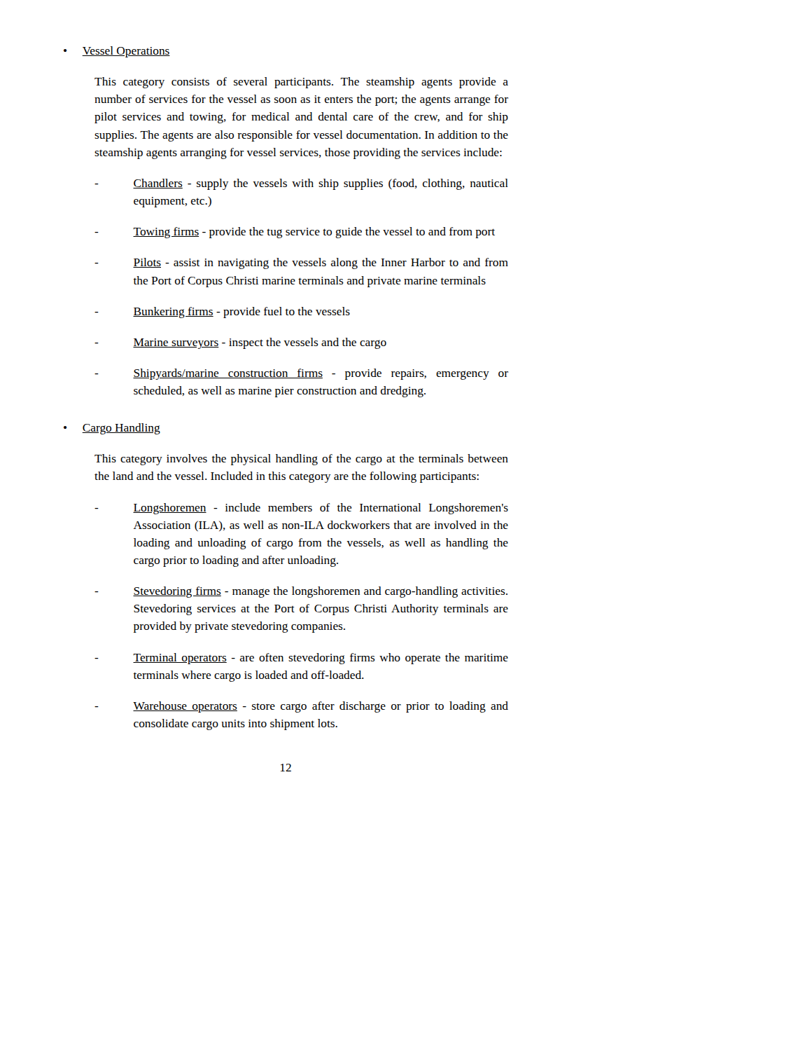• Vessel Operations
This category consists of several participants. The steamship agents provide a number of services for the vessel as soon as it enters the port; the agents arrange for pilot services and towing, for medical and dental care of the crew, and for ship supplies. The agents are also responsible for vessel documentation. In addition to the steamship agents arranging for vessel services, those providing the services include:
- Chandlers - supply the vessels with ship supplies (food, clothing, nautical equipment, etc.)
- Towing firms - provide the tug service to guide the vessel to and from port
- Pilots - assist in navigating the vessels along the Inner Harbor to and from the Port of Corpus Christi marine terminals and private marine terminals
- Bunkering firms - provide fuel to the vessels
- Marine surveyors - inspect the vessels and the cargo
- Shipyards/marine construction firms - provide repairs, emergency or scheduled, as well as marine pier construction and dredging.
• Cargo Handling
This category involves the physical handling of the cargo at the terminals between the land and the vessel. Included in this category are the following participants:
- Longshoremen - include members of the International Longshoremen's Association (ILA), as well as non-ILA dockworkers that are involved in the loading and unloading of cargo from the vessels, as well as handling the cargo prior to loading and after unloading.
- Stevedoring firms - manage the longshoremen and cargo-handling activities. Stevedoring services at the Port of Corpus Christi Authority terminals are provided by private stevedoring companies.
- Terminal operators - are often stevedoring firms who operate the maritime terminals where cargo is loaded and off-loaded.
- Warehouse operators - store cargo after discharge or prior to loading and consolidate cargo units into shipment lots.
12